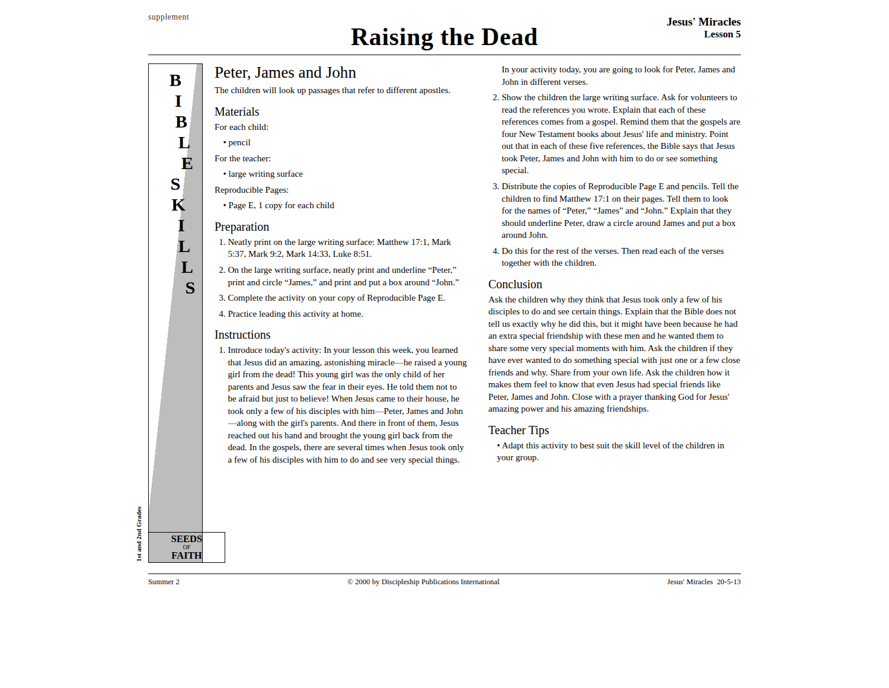supplement
Raising the Dead
Jesus' Miracles Lesson 5
B I B L E S K I L L S
Peter, James and John
The children will look up passages that refer to different apostles.
Materials
For each child:
pencil
For the teacher:
large writing surface
Reproducible Pages:
Page E, 1 copy for each child
Preparation
Neatly print on the large writing surface: Matthew 17:1, Mark 5:37, Mark 9:2, Mark 14:33, Luke 8:51.
On the large writing surface, neatly print and underline “Peter,” print and circle “James,” and print and put a box around “John.”
Complete the activity on your copy of Reproducible Page E.
Practice leading this activity at home.
Instructions
Introduce today's activity: In your lesson this week, you learned that Jesus did an amazing, astonishing miracle—he raised a young girl from the dead! This young girl was the only child of her parents and Jesus saw the fear in their eyes. He told them not to be afraid but just to believe! When Jesus came to their house, he took only a few of his disciples with him—Peter, James and John—along with the girl's parents. And there in front of them, Jesus reached out his hand and brought the young girl back from the dead. In the gospels, there are several times when Jesus took only a few of his disciples with him to do and see very special things. In your activity today, you are going to look for Peter, James and John in different verses.
Show the children the large writing surface. Ask for volunteers to read the references you wrote. Explain that each of these references comes from a gospel. Remind them that the gospels are four New Testament books about Jesus' life and ministry. Point out that in each of these five references, the Bible says that Jesus took Peter, James and John with him to do or see something special.
Distribute the copies of Reproducible Page E and pencils. Tell the children to find Matthew 17:1 on their pages. Tell them to look for the names of “Peter,” “James” and “John.” Explain that they should underline Peter, draw a circle around James and put a box around John.
Do this for the rest of the verses. Then read each of the verses together with the children.
Conclusion
Ask the children why they think that Jesus took only a few of his disciples to do and see certain things. Explain that the Bible does not tell us exactly why he did this, but it might have been because he had an extra special friendship with these men and he wanted them to share some very special moments with him. Ask the children if they have ever wanted to do something special with just one or a few close friends and why. Share from your own life. Ask the children how it makes them feel to know that even Jesus had special friends like Peter, James and John. Close with a prayer thanking God for Jesus' amazing power and his amazing friendships.
Teacher Tips
Adapt this activity to best suit the skill level of the children in your group.
1st and 2nd Grades
SEEDS OF FAITH
Summer 2 © 2000 by Discipleship Publications International Jesus' Miracles 20-5-13